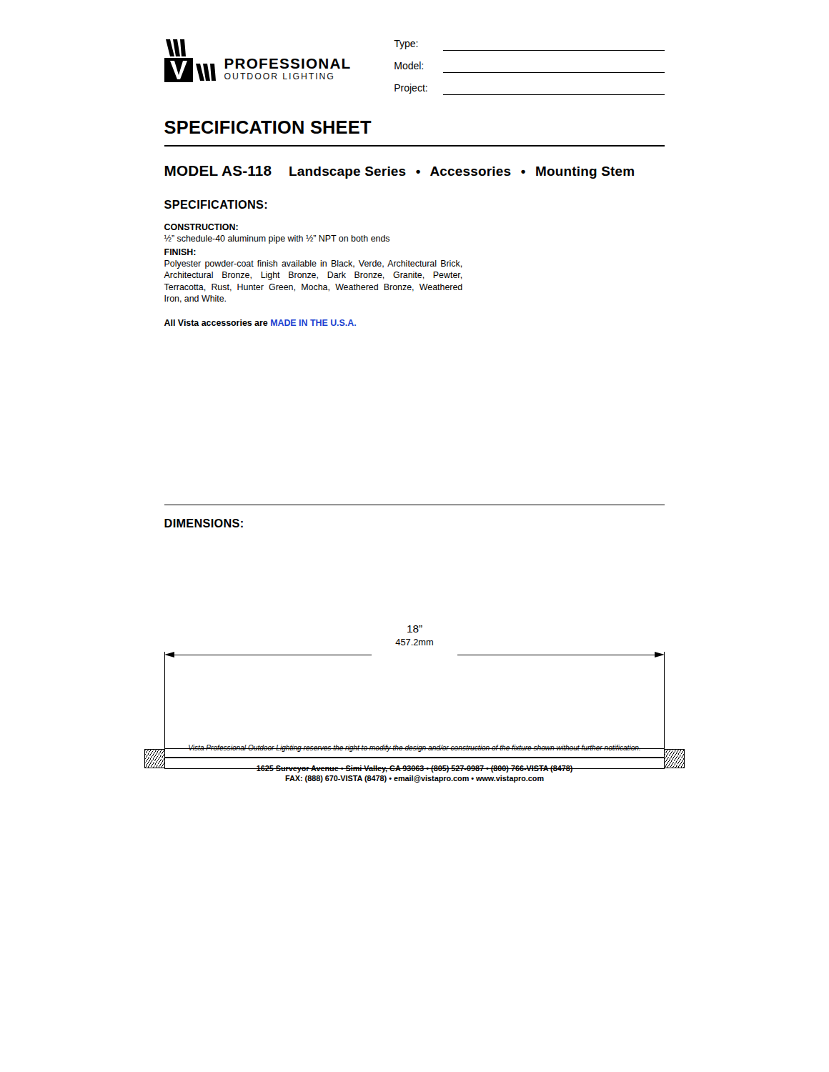PROFESSIONAL OUTDOOR LIGHTING
Type:
Model:
Project:
SPECIFICATION SHEET
MODEL AS-118 Landscape Series • Accessories • Mounting Stem
SPECIFICATIONS:
CONSTRUCTION:
½” schedule-40 aluminum pipe with ½” NPT on both ends
FINISH:
Polyester powder-coat finish available in Black, Verde, Architectural Brick, Architectural Bronze, Light Bronze, Dark Bronze, Granite, Pewter, Terracotta, Rust, Hunter Green, Mocha, Weathered Bronze, Weathered Iron, and White.
All Vista accessories are MADE IN THE U.S.A.
DIMENSIONS:
18”
457.2mm
Vista Professional Outdoor Lighting reserves the right to modify the design and/or construction of the fixture shown without further notification.
1625 Surveyor Avenue • Simi Valley, CA 93063 • (805) 527-0987 • (800) 766-VISTA (8478)
FAX: (888) 670-VISTA (8478) • email@vistapro.com • www.vistapro.com